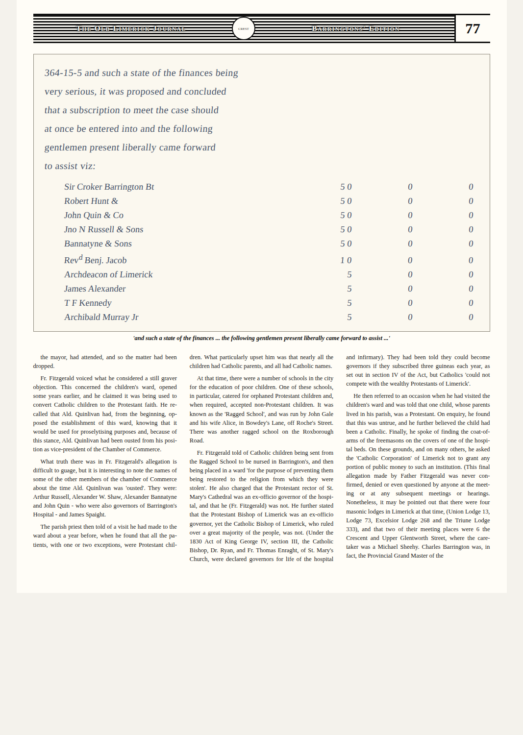The Old Limerick Journal
crest
Barringtons' Edition
77
364-15-5 and such a state of the finances being
very serious, it was proposed and concluded
that a subscription to meet the case should
at once be entered into and the following
gentlemen present liberally came forward
to assist viz:
| Sir Croker Barrington Bt | 50 | 0 | 0 |
| Robert Hunt & | 50 | 0 | 0 |
| John Quin & Co | 50 | 0 | 0 |
| Jno N Russell & Sons | 50 | 0 | 0 |
| Bannatyne & Sons | 50 | 0 | 0 |
| Rev d Benj. Jacob | 10 | 0 | 0 |
| Archdeacon of Limerick | 5 | 0 | 0 |
| James Alexander | 5 | 0 | 0 |
| T F Kennedy | 5 | 0 | 0 |
| Archibald Murray Jr | 5 | 0 | 0 |
'and such a state of the finances ... the following gentlemen present liberally came forward to assist ...'
the mayor, had attended, and so the matter had been dropped.
Fr. Fitzgerald voiced what he considered a still graver objection. This concerned the children's ward, opened some years earlier, and he claimed it was being used to convert Catholic children to the Protestant faith. He recalled that Ald. Quinlivan had, from the beginning, opposed the establishment of this ward, knowing that it would be used for proselytising purposes and, because of this stance, Ald. Quinlivan had been ousted from his position as vice-president of the Chamber of Commerce.
What truth there was in Fr. Fitzgerald's allegation is difficult to guage, but it is interesting to note the names of some of the other members of the chamber of Commerce about the time Ald. Quinlivan was 'ousted'. They were: Arthur Russell, Alexander W. Shaw, Alexander Bannatyne and John Quin - who were also governors of Barrington's Hospital - and James Spaight.
The parish priest then told of a visit he had made to the ward about a year before, when he found that all the patients, with one or two exceptions, were Protestant children. What particularly upset him was that nearly all the children had Catholic parents, and all had Catholic names.
At that time, there were a number of schools in the city for the education of poor children. One of these schools, in particular, catered for orphaned Protestant children and, when required, accepted non-Protestant children. It was known as the 'Ragged School', and was run by John Gale and his wife Alice, in Bowdey's Lane, off Roche's Street. There was another ragged school on the Roxborough Road.
Fr. Fitzgerald told of Catholic children being sent from the Ragged School to be nursed in Barrington's, and then being placed in a ward 'for the purpose of preventing them being restored to the religion from which they were stolen'. He also charged that the Protestant rector of St. Mary's Cathedral was an ex-officio governor of the hospital, and that he (Fr. Fitzgerald) was not. He further stated that the Protestant Bishop of Limerick was an ex-officio governor, yet the Catholic Bishop of Limerick, who ruled over a great majority of the people, was not. (Under the 1830 Act of King George IV, section III, the Catholic Bishop, Dr. Ryan, and Fr. Thomas Enraght, of St. Mary's Church, were declared governors for life of the hospital and infirmary). They had been told they could become governors if they subscribed three guineas each year, as set out in section IV of the Act, but Catholics 'could not compete with the wealthy Protestants of Limerick'.
He then referred to an occasion when he had visited the children's ward and was told that one child, whose parents lived in his parish, was a Protestant. On enquiry, he found that this was untrue, and he further believed the child had been a Catholic. Finally, he spoke of finding the coat-of-arms of the freemasons on the covers of one of the hospital beds. On these grounds, and on many others, he asked the 'Catholic Corporation' of Limerick not to grant any portion of public money to such an institution. (This final allegation made by Father Fitzgerald was never confirmed, denied or even questioned by anyone at the meeting or at any subsequent meetings or hearings. Nonetheless, it may be pointed out that there were four masonic lodges in Limerick at that time, (Union Lodge 13, Lodge 73, Excelsior Lodge 268 and the Triune Lodge 333), and that two of their meeting places were 6 the Crescent and Upper Glentworth Street, where the caretaker was a Michael Sheehy. Charles Barrington was, in fact, the Provincial Grand Master of the